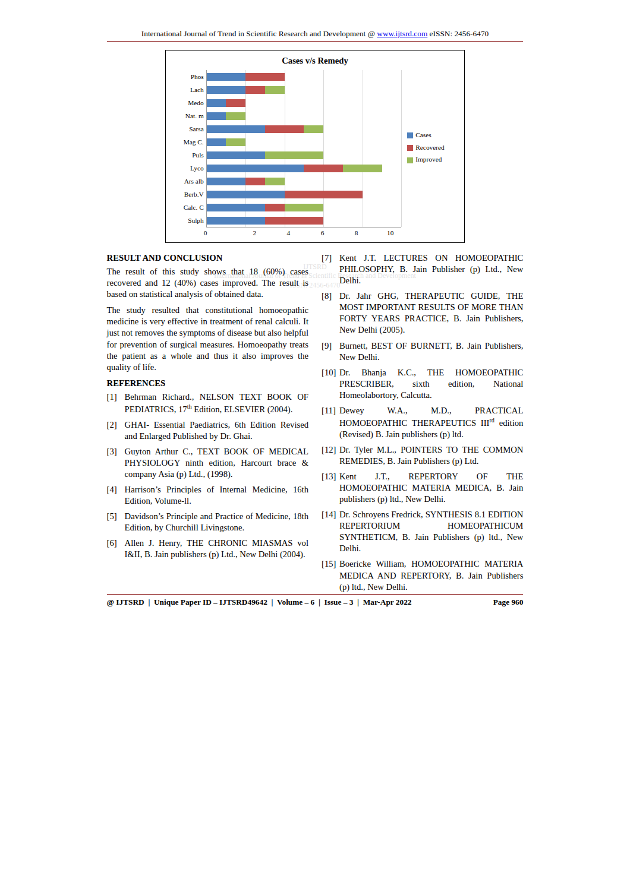International Journal of Trend in Scientific Research and Development @ www.ijtsrd.com eISSN: 2456-6470
Cases v/s Remedy
Phos
Lach
Medo
Nat. m
Sarsa
Mag C.
Puls
Lyco
Ars alb
Berb.V
Calc. C
Sulph
Cases
Recovered
Improved
0246810
IJTSRD
International Journal of Trend in Scientific Research and Development
ISSN: 2456-6470
Result and Conclusion
The result of this study shows that 18 (60%) cases recovered and 12 (40%) cases improved. The result is based on statistical analysis of obtained data.
The study resulted that constitutional homoeopathic medicine is very effective in treatment of renal calculi. It just not removes the symptoms of disease but also helpful for prevention of surgical measures. Homoeopathy treats the patient as a whole and thus it also improves the quality of life.
References
[1] Behrman Richard., NELSON TEXT BOOK OF PEDIATRICS, 17th Edition, ELSEVIER (2004).
[2] GHAI- Essential Paediatrics, 6th Edition Revised and Enlarged Published by Dr. Ghai.
[3] Guyton Arthur C., TEXT BOOK OF MEDICAL PHYSIOLOGY ninth edition, Harcourt brace & company Asia (p) Ltd., (1998).
[4] Harrison’s Principles of Internal Medicine, 16th Edition, Volume-ll.
[5] Davidson’s Principle and Practice of Medicine, 18th Edition, by Churchill Livingstone.
[6] Allen J. Henry, THE CHRONIC MIASMAS vol I&II, B. Jain publishers (p) Ltd., New Delhi (2004).
[7] Kent J.T. LECTURES ON HOMOEOPATHIC PHILOSOPHY, B. Jain Publisher (p) Ltd., New Delhi.
[8] Dr. Jahr GHG, THERAPEUTIC GUIDE, THE MOST IMPORTANT RESULTS OF MORE THAN FORTY YEARS PRACTICE, B. Jain Publishers, New Delhi (2005).
[9] Burnett, BEST OF BURNETT, B. Jain Publishers, New Delhi.
[10] Dr. Bhanja K.C., THE HOMOEOPATHIC PRESCRIBER, sixth edition, National Homeolabortory, Calcutta.
[11] Dewey W.A., M.D., PRACTICAL HOMOEOPATHIC THERAPEUTICS IIIrd edition (Revised) B. Jain publishers (p) ltd.
[12] Dr. Tyler M.L., POINTERS TO THE COMMON REMEDIES, B. Jain Publishers (p) Ltd.
[13] Kent J.T., REPERTORY OF THE HOMOEOPATHIC MATERIA MEDICA, B. Jain publishers (p) ltd., New Delhi.
[14] Dr. Schroyens Fredrick, SYNTHESIS 8.1 EDITION REPERTORIUM HOMEOPATHICUM SYNTHETICM, B. Jain Publishers (p) ltd., New Delhi.
[15] Boericke William, HOMOEOPATHIC MATERIA MEDICA AND REPERTORY, B. Jain Publishers (p) ltd., New Delhi.
@ IJTSRD | Unique Paper ID – IJTSRD49642 | Volume – 6 | Issue – 3 | Mar-Apr 2022
Page 960